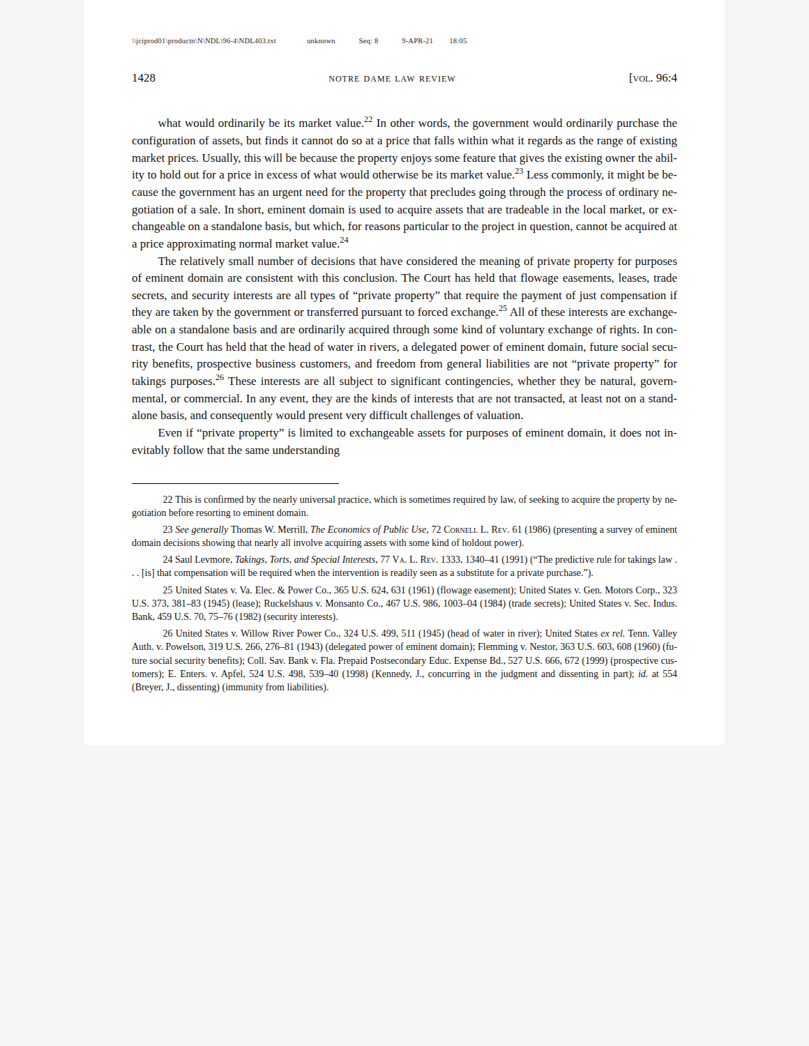\\jciprod01\productn\N\NDL\96-4\NDL403.txt unknown Seq: 89-APR-2118:05
1428 notre dame law review [vol. 96:4
what would ordinarily be its market value.22 In other words, the government would ordinarily purchase the configuration of assets, but finds it cannot do so at a price that falls within what it regards as the range of existing market prices. Usually, this will be because the property enjoys some feature that gives the existing owner the ability to hold out for a price in excess of what would otherwise be its market value.23 Less commonly, it might be because the government has an urgent need for the property that precludes going through the process of ordinary negotiation of a sale. In short, eminent domain is used to acquire assets that are tradeable in the local market, or exchangeable on a standalone basis, but which, for reasons particular to the project in question, cannot be acquired at a price approximating normal market value.24
The relatively small number of decisions that have considered the meaning of private property for purposes of eminent domain are consistent with this conclusion. The Court has held that flowage easements, leases, trade secrets, and security interests are all types of “private property” that require the payment of just compensation if they are taken by the government or transferred pursuant to forced exchange.25 All of these interests are exchangeable on a standalone basis and are ordinarily acquired through some kind of voluntary exchange of rights. In contrast, the Court has held that the head of water in rivers, a delegated power of eminent domain, future social security benefits, prospective business customers, and freedom from general liabilities are not “private property” for takings purposes.26 These interests are all subject to significant contingencies, whether they be natural, governmental, or commercial. In any event, they are the kinds of interests that are not transacted, at least not on a standalone basis, and consequently would present very difficult challenges of valuation.
Even if “private property” is limited to exchangeable assets for purposes of eminent domain, it does not inevitably follow that the same understanding
22 This is confirmed by the nearly universal practice, which is sometimes required by law, of seeking to acquire the property by negotiation before resorting to eminent domain.
23 See generally Thomas W. Merrill, The Economics of Public Use, 72 Cornell L. Rev. 61 (1986) (presenting a survey of eminent domain decisions showing that nearly all involve acquiring assets with some kind of holdout power).
24 Saul Levmore, Takings, Torts, and Special Interests, 77 Va. L. Rev. 1333, 1340–41 (1991) (“The predictive rule for takings law . . . [is] that compensation will be required when the intervention is readily seen as a substitute for a private purchase.”).
25 United States v. Va. Elec. & Power Co., 365 U.S. 624, 631 (1961) (flowage easement); United States v. Gen. Motors Corp., 323 U.S. 373, 381–83 (1945) (lease); Ruckelshaus v. Monsanto Co., 467 U.S. 986, 1003–04 (1984) (trade secrets); United States v. Sec. Indus. Bank, 459 U.S. 70, 75–76 (1982) (security interests).
26 United States v. Willow River Power Co., 324 U.S. 499, 511 (1945) (head of water in river); United States ex rel. Tenn. Valley Auth. v. Powelson, 319 U.S. 266, 276–81 (1943) (delegated power of eminent domain); Flemming v. Nestor, 363 U.S. 603, 608 (1960) (future social security benefits); Coll. Sav. Bank v. Fla. Prepaid Postsecondary Educ. Expense Bd., 527 U.S. 666, 672 (1999) (prospective customers); E. Enters. v. Apfel, 524 U.S. 498, 539–40 (1998) (Kennedy, J., concurring in the judgment and dissenting in part); id. at 554 (Breyer, J., dissenting) (immunity from liabilities).